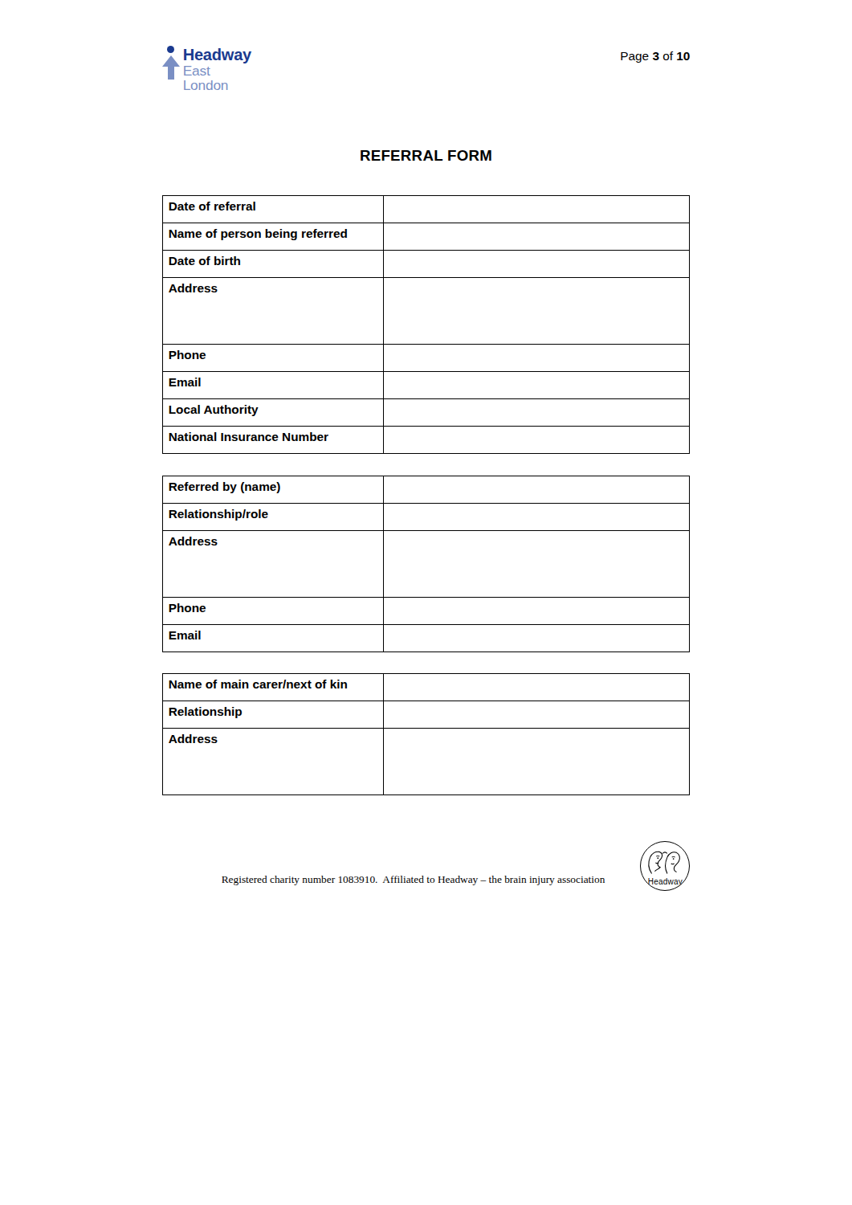Headway East London
Page 3 of 10
REFERRAL FORM
| Date of referral | |
| Name of person being referred | |
| Date of birth | |
| Address | |
| Phone | |
| Email | |
| Local Authority | |
| National Insurance Number | |
| Referred by (name) | |
| Relationship/role | |
| Address | |
| Phone | |
| Email | |
| Name of main carer/next of kin | |
| Relationship | |
| Address | |
Registered charity number 1083910. Affiliated to Headway – the brain injury association
Headway